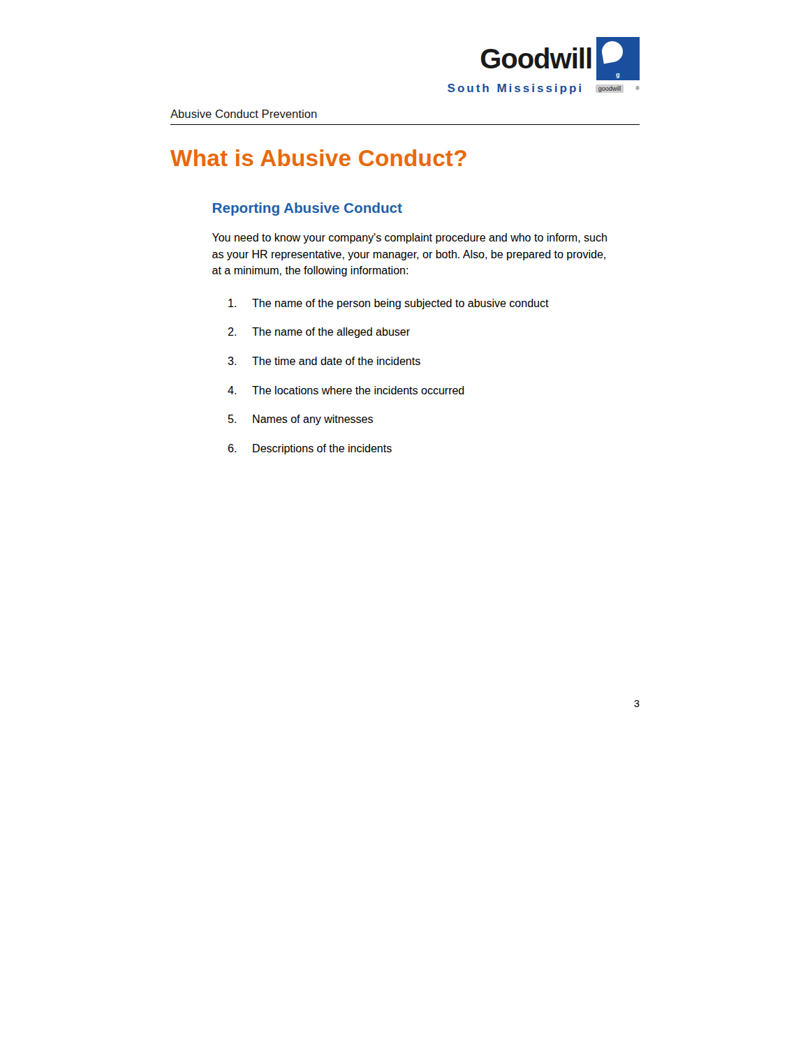Goodwill g
South Mississippi goodwill ®
Abusive Conduct Prevention
What is Abusive Conduct?
Reporting Abusive Conduct
You need to know your company's complaint procedure and who to inform, such as your HR representative, your manager, or both. Also, be prepared to provide, at a minimum, the following information:
The name of the person being subjected to abusive conduct
The name of the alleged abuser
The time and date of the incidents
The locations where the incidents occurred
Names of any witnesses
Descriptions of the incidents
3